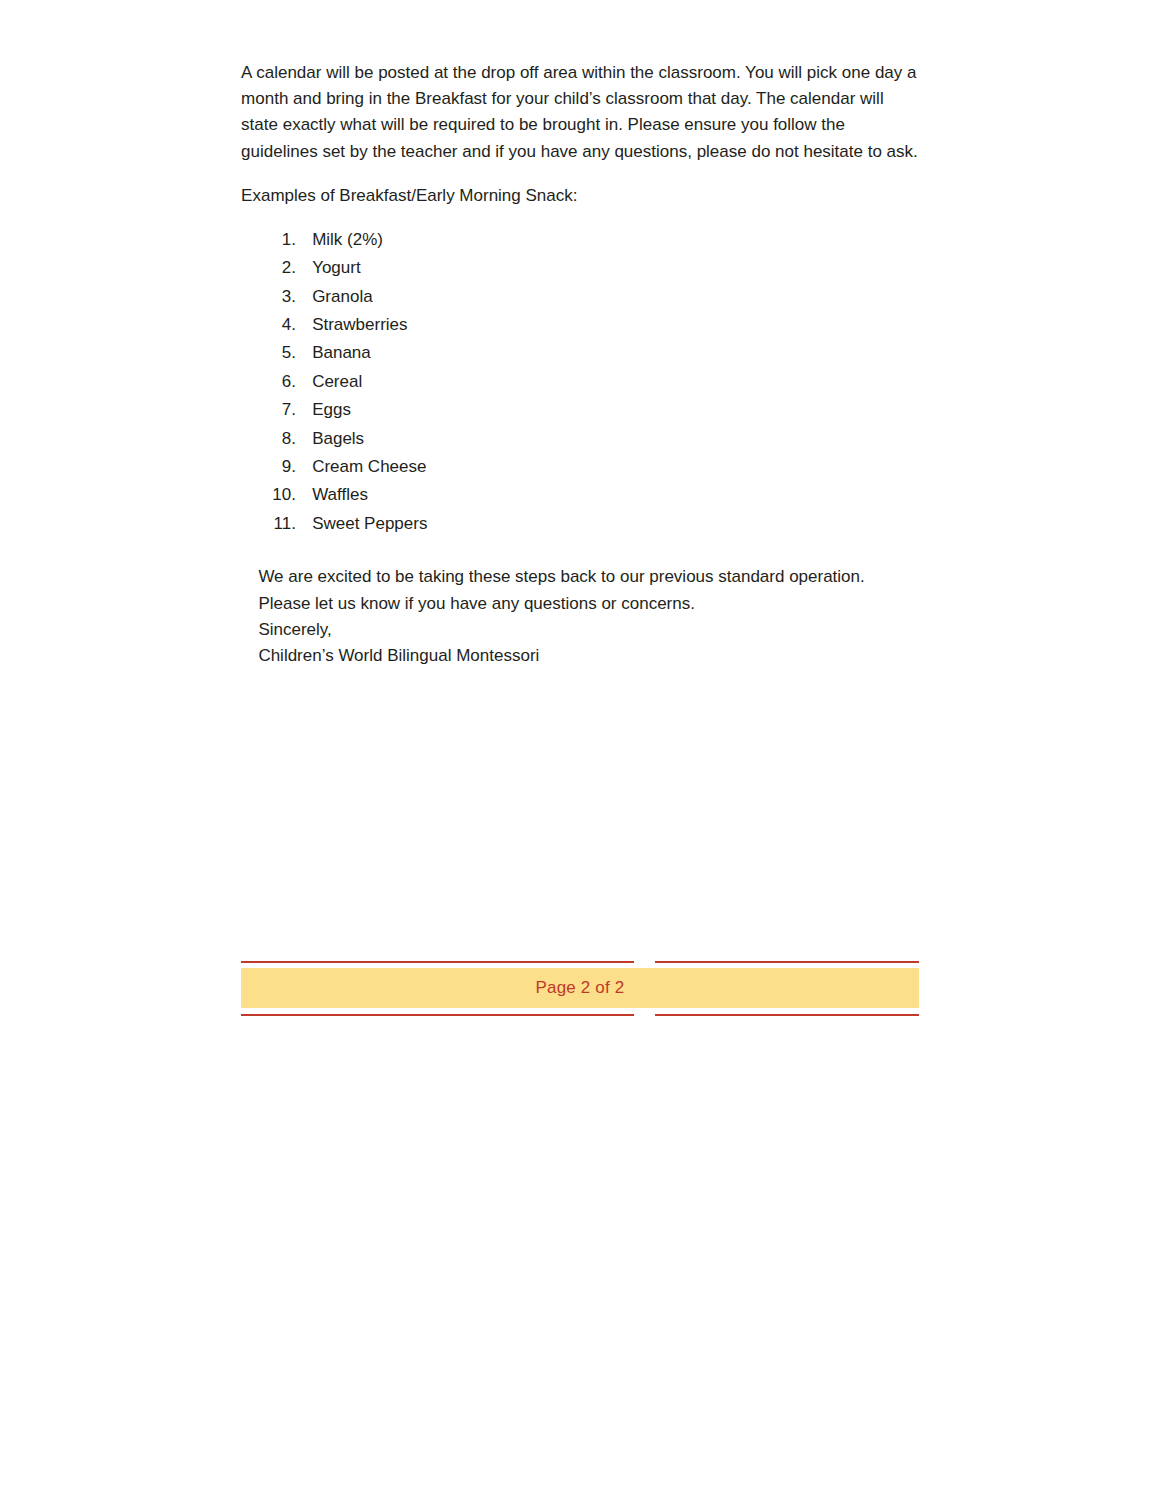A calendar will be posted at the drop off area within the classroom. You will pick one day a month and bring in the Breakfast for your child’s classroom that day. The calendar will state exactly what will be required to be brought in. Please ensure you follow the guidelines set by the teacher and if you have any questions, please do not hesitate to ask.
Examples of Breakfast/Early Morning Snack:
Milk (2%)
Yogurt
Granola
Strawberries
Banana
Cereal
Eggs
Bagels
Cream Cheese
Waffles
Sweet Peppers
We are excited to be taking these steps back to our previous standard operation. Please let us know if you have any questions or concerns.
Sincerely,
Children’s World Bilingual Montessori
Page 2 of 2